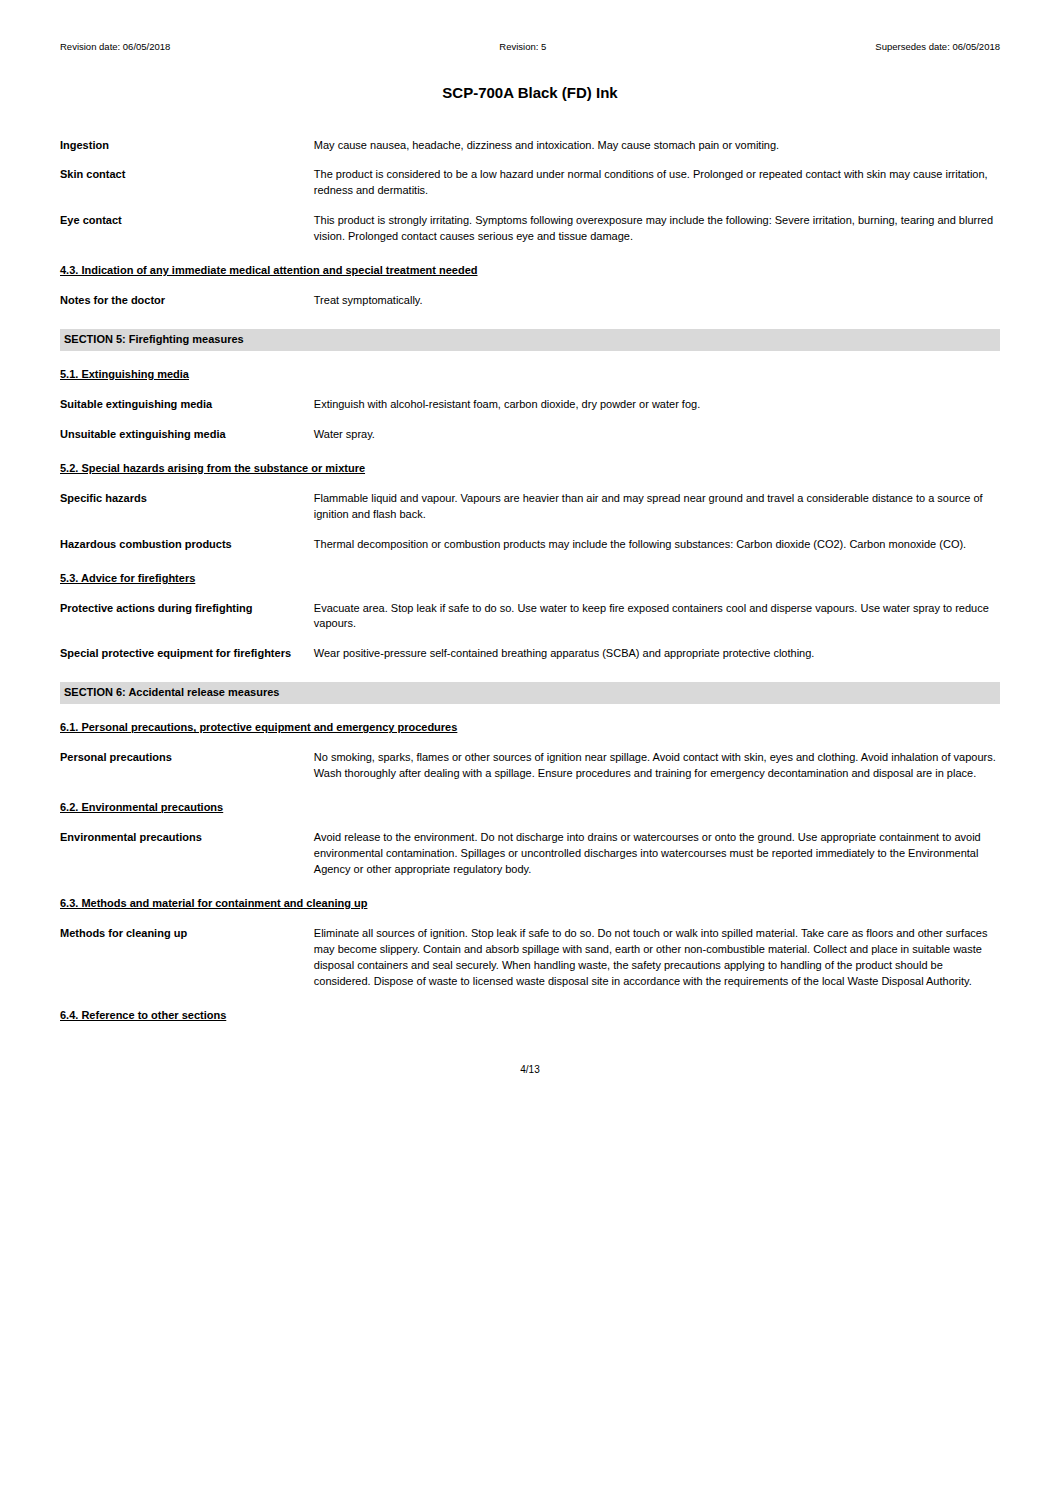Revision date: 06/05/2018 Revision: 5 Supersedes date: 06/05/2018
SCP-700A Black (FD) Ink
| Ingestion | May cause nausea, headache, dizziness and intoxication. May cause stomach pain or vomiting. |
| Skin contact | The product is considered to be a low hazard under normal conditions of use. Prolonged or repeated contact with skin may cause irritation, redness and dermatitis. |
| Eye contact | This product is strongly irritating. Symptoms following overexposure may include the following: Severe irritation, burning, tearing and blurred vision. Prolonged contact causes serious eye and tissue damage. |
4.3. Indication of any immediate medical attention and special treatment needed
| Notes for the doctor | Treat symptomatically. |
SECTION 5: Firefighting measures
5.1. Extinguishing media
| Suitable extinguishing media | Extinguish with alcohol-resistant foam, carbon dioxide, dry powder or water fog. |
| Unsuitable extinguishing media | Water spray. |
5.2. Special hazards arising from the substance or mixture
| Specific hazards | Flammable liquid and vapour. Vapours are heavier than air and may spread near ground and travel a considerable distance to a source of ignition and flash back. |
| Hazardous combustion products | Thermal decomposition or combustion products may include the following substances: Carbon dioxide (CO2). Carbon monoxide (CO). |
5.3. Advice for firefighters
| Protective actions during firefighting | Evacuate area. Stop leak if safe to do so. Use water to keep fire exposed containers cool and disperse vapours. Use water spray to reduce vapours. |
| Special protective equipment for firefighters | Wear positive-pressure self-contained breathing apparatus (SCBA) and appropriate protective clothing. |
SECTION 6: Accidental release measures
6.1. Personal precautions, protective equipment and emergency procedures
| Personal precautions | No smoking, sparks, flames or other sources of ignition near spillage. Avoid contact with skin, eyes and clothing. Avoid inhalation of vapours. Wash thoroughly after dealing with a spillage. Ensure procedures and training for emergency decontamination and disposal are in place. |
6.2. Environmental precautions
| Environmental precautions | Avoid release to the environment. Do not discharge into drains or watercourses or onto the ground. Use appropriate containment to avoid environmental contamination. Spillages or uncontrolled discharges into watercourses must be reported immediately to the Environmental Agency or other appropriate regulatory body. |
6.3. Methods and material for containment and cleaning up
| Methods for cleaning up | Eliminate all sources of ignition. Stop leak if safe to do so. Do not touch or walk into spilled material. Take care as floors and other surfaces may become slippery. Contain and absorb spillage with sand, earth or other non-combustible material. Collect and place in suitable waste disposal containers and seal securely. When handling waste, the safety precautions applying to handling of the product should be considered. Dispose of waste to licensed waste disposal site in accordance with the requirements of the local Waste Disposal Authority. |
6.4. Reference to other sections
4/13